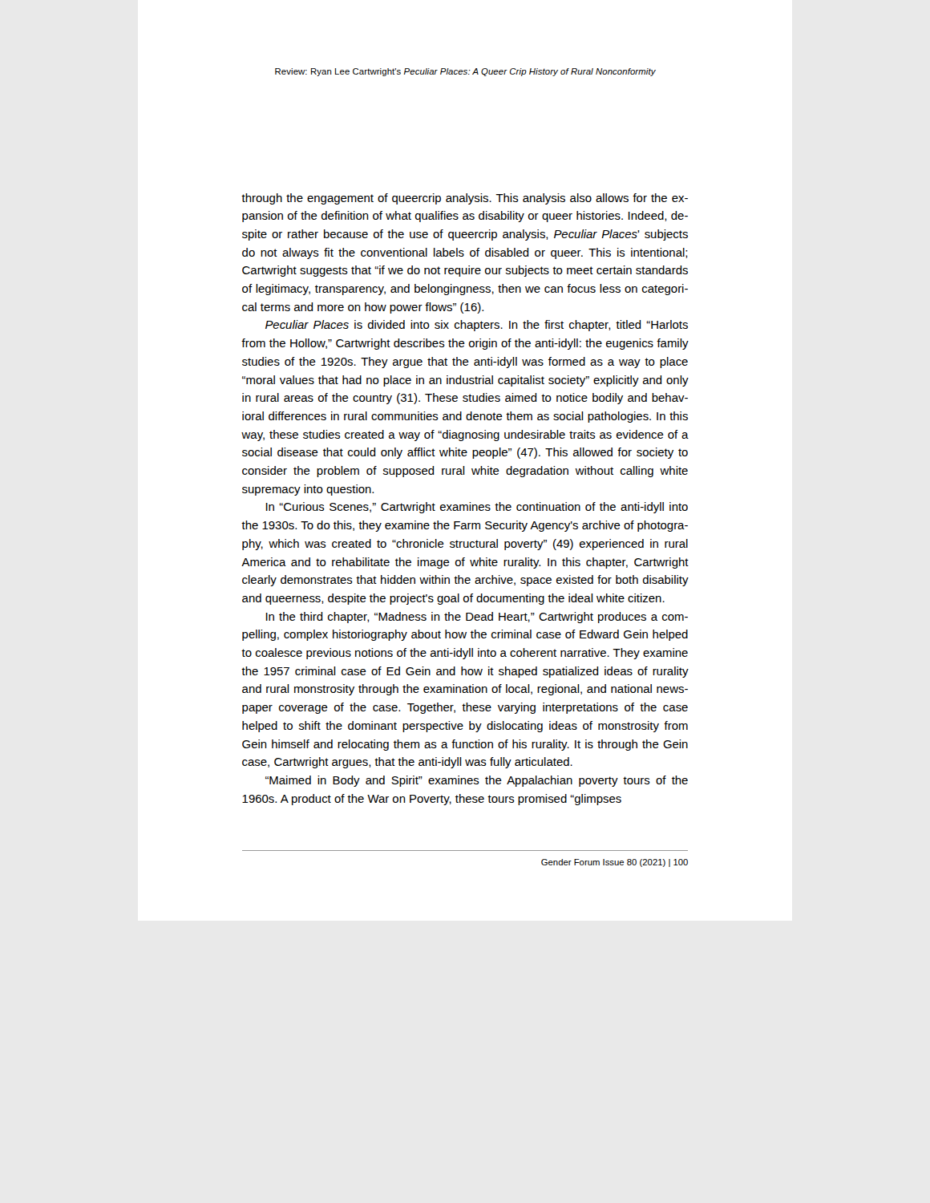Review: Ryan Lee Cartwright's Peculiar Places: A Queer Crip History of Rural Nonconformity
through the engagement of queercrip analysis. This analysis also allows for the expansion of the definition of what qualifies as disability or queer histories. Indeed, despite or rather because of the use of queercrip analysis, Peculiar Places' subjects do not always fit the conventional labels of disabled or queer. This is intentional; Cartwright suggests that “if we do not require our subjects to meet certain standards of legitimacy, transparency, and belongingness, then we can focus less on categorical terms and more on how power flows” (16).
Peculiar Places is divided into six chapters. In the first chapter, titled “Harlots from the Hollow,” Cartwright describes the origin of the anti-idyll: the eugenics family studies of the 1920s. They argue that the anti-idyll was formed as a way to place “moral values that had no place in an industrial capitalist society” explicitly and only in rural areas of the country (31). These studies aimed to notice bodily and behavioral differences in rural communities and denote them as social pathologies. In this way, these studies created a way of “diagnosing undesirable traits as evidence of a social disease that could only afflict white people” (47). This allowed for society to consider the problem of supposed rural white degradation without calling white supremacy into question.
In “Curious Scenes,” Cartwright examines the continuation of the anti-idyll into the 1930s. To do this, they examine the Farm Security Agency's archive of photography, which was created to “chronicle structural poverty” (49) experienced in rural America and to rehabilitate the image of white rurality. In this chapter, Cartwright clearly demonstrates that hidden within the archive, space existed for both disability and queerness, despite the project's goal of documenting the ideal white citizen.
In the third chapter, “Madness in the Dead Heart,” Cartwright produces a compelling, complex historiography about how the criminal case of Edward Gein helped to coalesce previous notions of the anti-idyll into a coherent narrative. They examine the 1957 criminal case of Ed Gein and how it shaped spatialized ideas of rurality and rural monstrosity through the examination of local, regional, and national newspaper coverage of the case. Together, these varying interpretations of the case helped to shift the dominant perspective by dislocating ideas of monstrosity from Gein himself and relocating them as a function of his rurality. It is through the Gein case, Cartwright argues, that the anti-idyll was fully articulated.
“Maimed in Body and Spirit” examines the Appalachian poverty tours of the 1960s. A product of the War on Poverty, these tours promised “glimpses
Gender Forum Issue 80 (2021) | 100